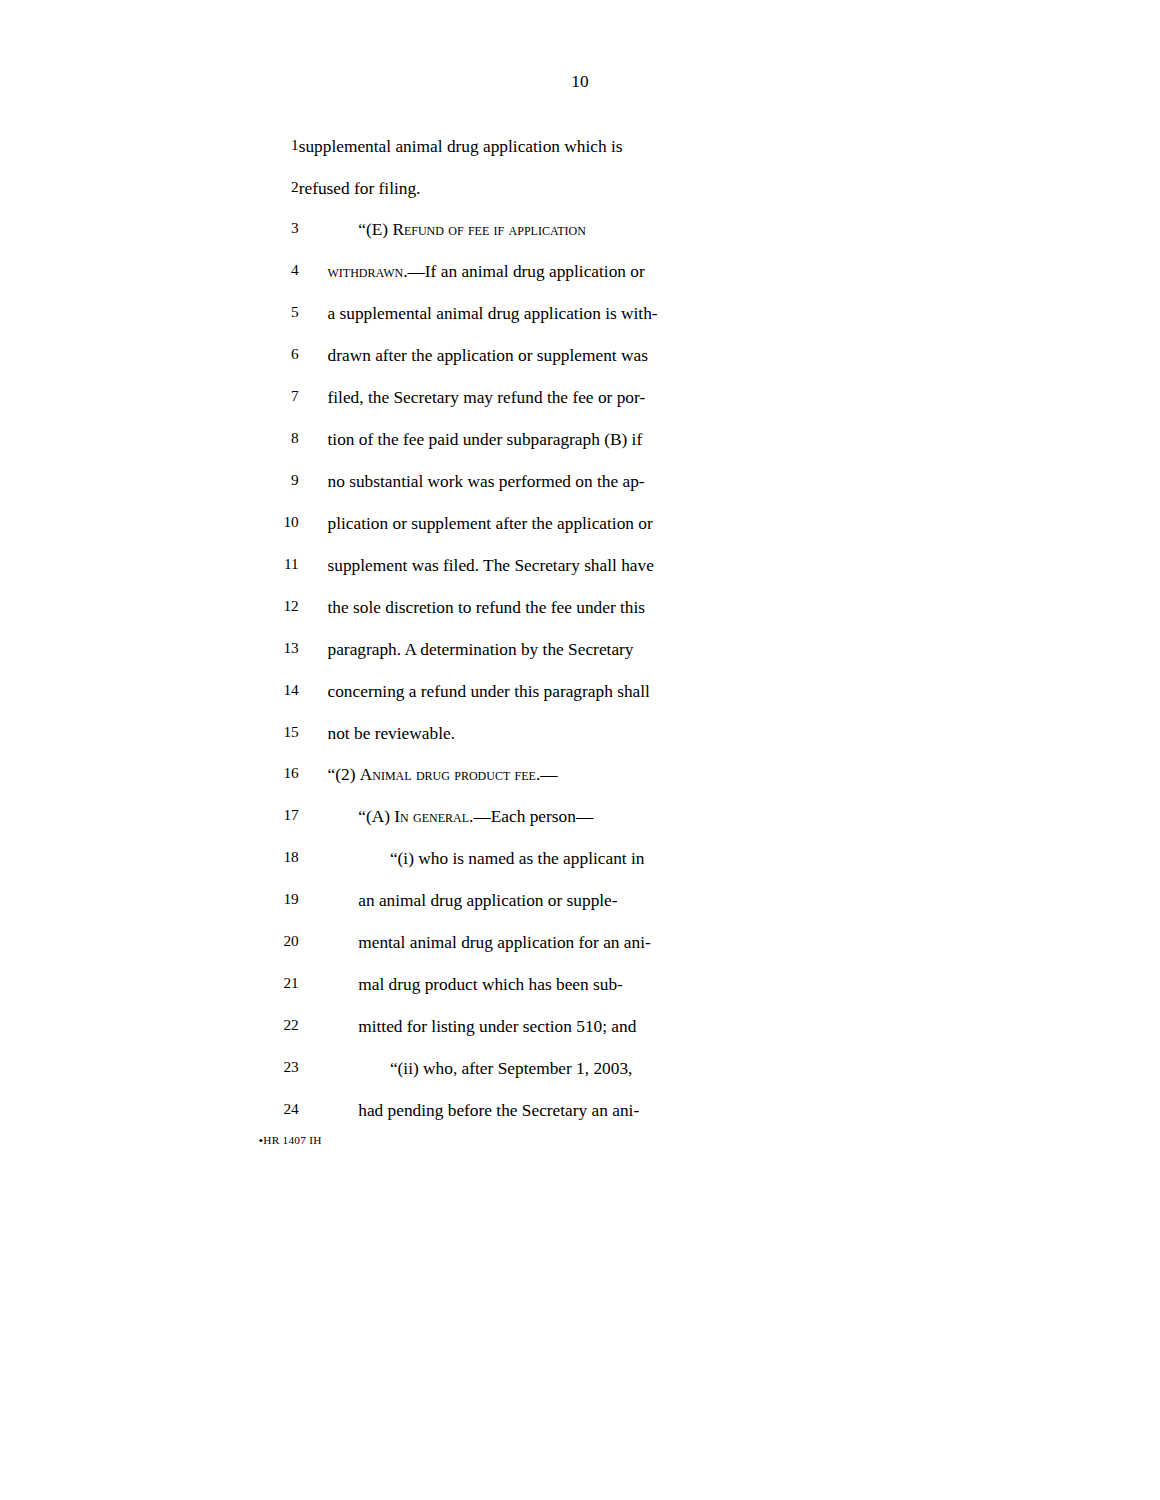10
| 1 | supplemental animal drug application which is |
| 2 | refused for filing. |
| 3 | “(E) Refund of fee if application |
| 4 | withdrawn .—If an animal drug application or |
| 5 | a supplemental animal drug application is with- |
| 6 | drawn after the application or supplement was |
| 7 | filed, the Secretary may refund the fee or por- |
| 8 | tion of the fee paid under subparagraph (B) if |
| 9 | no substantial work was performed on the ap- |
| 10 | plication or supplement after the application or |
| 11 | supplement was filed. The Secretary shall have |
| 12 | the sole discretion to refund the fee under this |
| 13 | paragraph. A determination by the Secretary |
| 14 | concerning a refund under this paragraph shall |
| 15 | not be reviewable. |
| 16 | “(2) Animal drug product fee .— |
| 17 | “(A) In general .—Each person— |
| 18 | “(i) who is named as the applicant in |
| 19 | an animal drug application or supple- |
| 20 | mental animal drug application for an ani- |
| 21 | mal drug product which has been sub- |
| 22 | mitted for listing under section 510; and |
| 23 | “(ii) who, after September 1, 2003, |
| 24 | had pending before the Secretary an ani- |
•HR 1407 IH